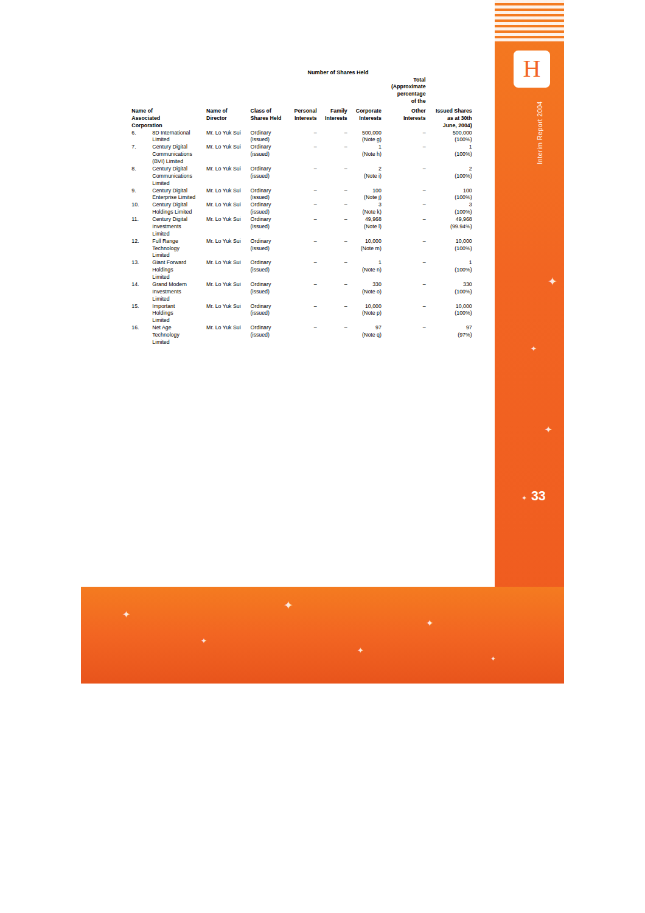H
Interim Report 2004
33
✦ ✦ ✦ ✦
| | Number of Shares Held |
| --- | --- |
| | Total (Approximate percentage of the |
| Name of Associated Corporation | Name of Director | Class of Shares Held | Personal Interests | Family Interests | Corporate Interests | Other Interests | Issued Shares as at 30th June, 2004) |
| 6. | 8D International Limited | Mr. Lo Yuk Sui | Ordinary (issued) | – | – | 500,000 (Note g) | – | 500,000 (100%) |
| 7. | Century Digital Communications (BVI) Limited | Mr. Lo Yuk Sui | Ordinary (issued) | – | – | 1 (Note h) | – | 1 (100%) |
| 8. | Century Digital Communications Limited | Mr. Lo Yuk Sui | Ordinary (issued) | – | – | 2 (Note i) | – | 2 (100%) |
| 9. | Century Digital Enterprise Limited | Mr. Lo Yuk Sui | Ordinary (issued) | – | – | 100 (Note j) | – | 100 (100%) |
| 10. | Century Digital Holdings Limited | Mr. Lo Yuk Sui | Ordinary (issued) | – | – | 3 (Note k) | – | 3 (100%) |
| 11. | Century Digital Investments Limited | Mr. Lo Yuk Sui | Ordinary (issued) | – | – | 49,968 (Note l) | – | 49,968 (99.94%) |
| 12. | Full Range Technology Limited | Mr. Lo Yuk Sui | Ordinary (issued) | – | – | 10,000 (Note m) | – | 10,000 (100%) |
| 13. | Giant Forward Holdings Limited | Mr. Lo Yuk Sui | Ordinary (issued) | – | – | 1 (Note n) | – | 1 (100%) |
| 14. | Grand Modern Investments Limited | Mr. Lo Yuk Sui | Ordinary (issued) | – | – | 330 (Note o) | – | 330 (100%) |
| 15. | Important Holdings Limited | Mr. Lo Yuk Sui | Ordinary (issued) | – | – | 10,000 (Note p) | – | 10,000 (100%) |
| 16. | Net Age Technology Limited | Mr. Lo Yuk Sui | Ordinary (issued) | – | – | 97 (Note q) | – | 97 (97%) |
✦ ✦ ✦ ✦ ✦ ✦